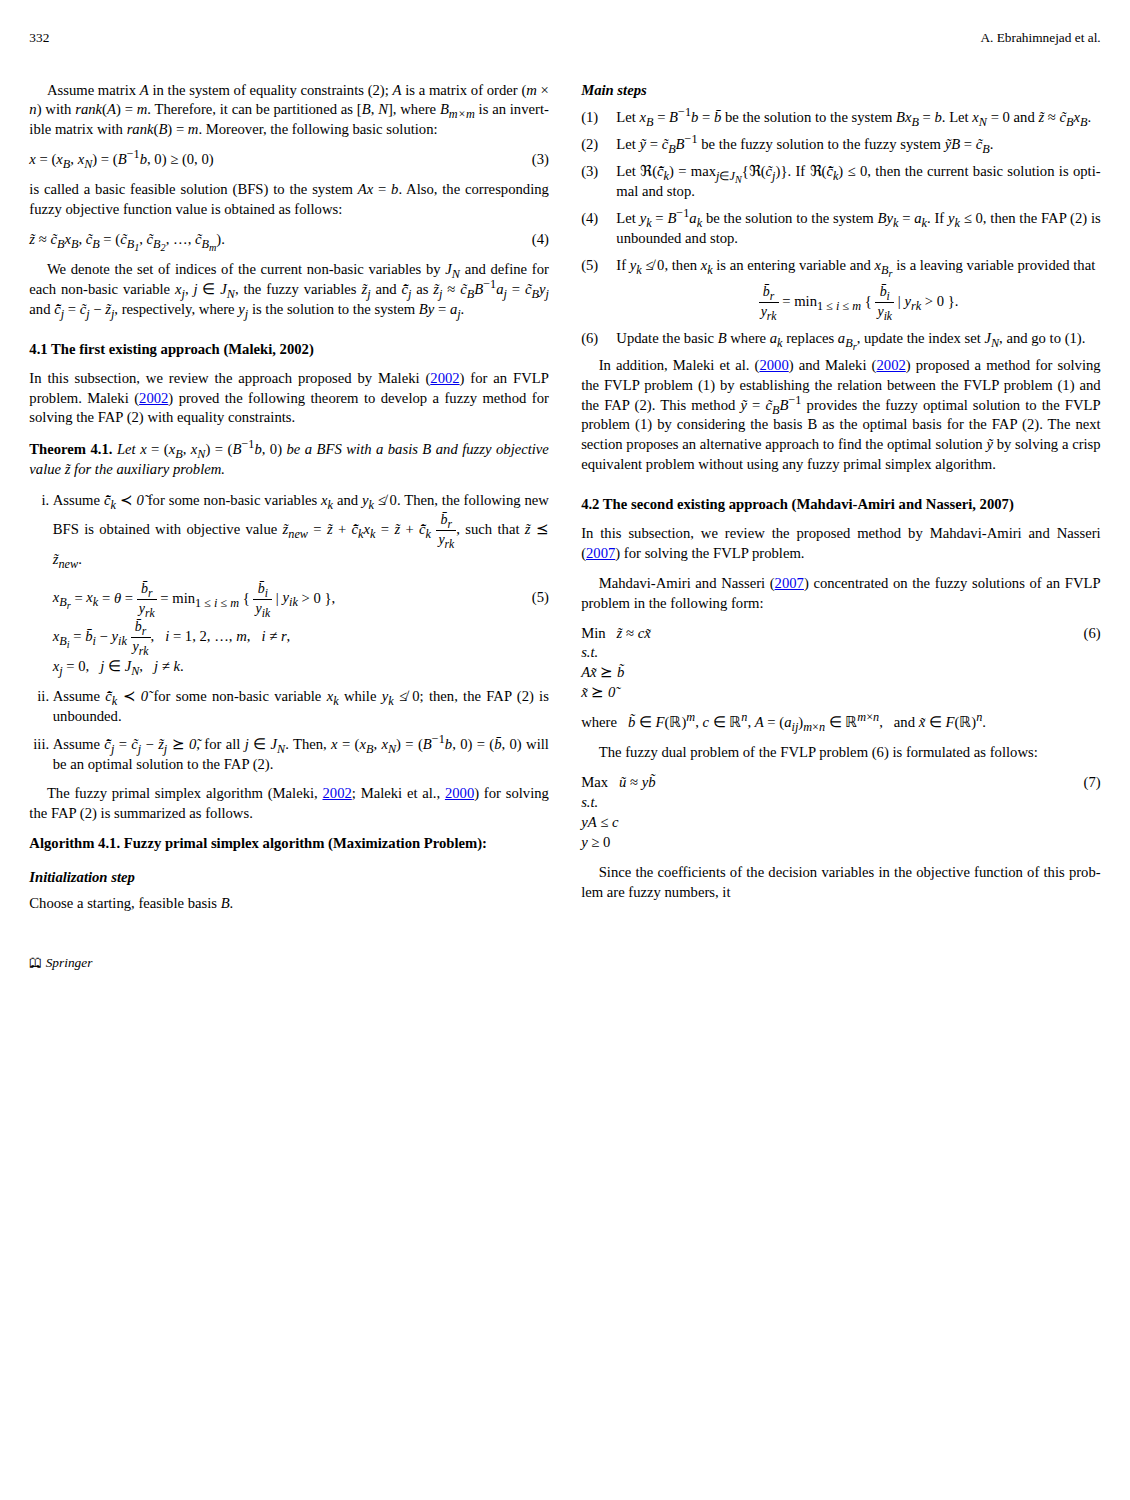332 A. Ebrahimnejad et al.
Assume matrix A in the system of equality constraints (2); A is a matrix of order (m × n) with rank(A) = m. Therefore, it can be partitioned as [B, N], where Bm×m is an invertible matrix with rank(B) = m. Moreover, the following basic solution:
x = (xB, xN) = (B−1b, 0) ≥ (0, 0) (3)
is called a basic feasible solution (BFS) to the system Ax = b. Also, the corresponding fuzzy objective function value is obtained as follows:
z̃ ≈ c̃BxB, c̃B = (c̃B1, c̃B2, …, c̃Bm). (4)
We denote the set of indices of the current non-basic variables by JN and define for each non-basic variable xj, j ∈ JN, the fuzzy variables z̃j and c̃̄j as z̃j ≈ c̃BB−1aj = c̃Byj and c̃̄j = c̃j − z̃j, respectively, where yj is the solution to the system By = aj.
4.1 The first existing approach (Maleki, 2002)
In this subsection, we review the approach proposed by Maleki (2002) for an FVLP problem. Maleki (2002) proved the following theorem to develop a fuzzy method for solving the FAP (2) with equality constraints.
Theorem 4.1. Let x = (xB, xN) = (B−1b, 0) be a BFS with a basis B and fuzzy objective value z̃ for the auxiliary problem.
Assume c̃̄k ≺ 0̃ for some non-basic variables xk and yk ≰ 0. Then, the following new BFS is obtained with objective value z̃new = z̃ + c̃̄kxk = z̃ + c̃̄k b̄r yrk, such that z̃ ⪯ z̃new.
xBr = xk = θ = b̄r yrk = min1 ≤ i ≤ m { b̄i yik | yik > 0 },
xBi = b̄i − yik b̄r yrk, i = 1, 2, …, m, i ≠ r,
xj = 0, j ∈ JN, j ≠ k. (5)
Assume c̃̄k ≺ 0̃ for some non-basic variable xk while yk ≰ 0; then, the FAP (2) is unbounded.
Assume c̃̄j = c̃j − z̃j ⪰ 0̃, for all j ∈ JN. Then, x = (xB, xN) = (B−1b, 0) = (b̄, 0) will be an optimal solution to the FAP (2).
The fuzzy primal simplex algorithm (Maleki, 2002; Maleki et al., 2000) for solving the FAP (2) is summarized as follows.
Algorithm 4.1. Fuzzy primal simplex algorithm (Maximization Problem):
Initialization step
Choose a starting, feasible basis B.
Main steps
Let xB = B−1b = b̄ be the solution to the system BxB = b. Let xN = 0 and z̃ ≈ c̃BxB.
Let ỹ = c̃BB−1 be the fuzzy solution to the fuzzy system ỹB = c̃B.
Let ℜ(c̃̄k) = maxj∈JN{ℜ(c̃j)}. If ℜ(c̃̄k) ≤ 0, then the current basic solution is optimal and stop.
Let yk = B−1ak be the solution to the system Byk = ak. If yk ≤ 0, then the FAP (2) is unbounded and stop.
If yk ≰ 0, then xk is an entering variable and xBr is a leaving variable provided that
b̄r yrk = min1 ≤ i ≤ m { b̄i yik | yrk > 0 }.
Update the basic B where ak replaces aBr, update the index set JN, and go to (1).
In addition, Maleki et al. (2000) and Maleki (2002) proposed a method for solving the FVLP problem (1) by establishing the relation between the FVLP problem (1) and the FAP (2). This method ỹ = c̃BB−1 provides the fuzzy optimal solution to the FVLP problem (1) by considering the basis B as the optimal basis for the FAP (2). The next section proposes an alternative approach to find the optimal solution ỹ by solving a crisp equivalent problem without using any fuzzy primal simplex algorithm.
4.2 The second existing approach (Mahdavi-Amiri and Nasseri, 2007)
In this subsection, we review the proposed method by Mahdavi-Amiri and Nasseri (2007) for solving the FVLP problem.
Mahdavi-Amiri and Nasseri (2007) concentrated on the fuzzy solutions of an FVLP problem in the following form:
Min z̃ ≈ cx̃
s.t.
Ax̃ ⪰ b̃
x̃ ⪰ 0̃ (6)
where b̃ ∈ F(ℝ)m, c ∈ ℝn, A = (aij)m×n ∈ ℝm×n, and x̃ ∈ F(ℝ)n.
The fuzzy dual problem of the FVLP problem (6) is formulated as follows:
Max ũ ≈ yb̃
s.t.
yA ≤ c
y ≥ 0 (7)
Since the coefficients of the decision variables in the objective function of this problem are fuzzy numbers, it
🕮 Springer